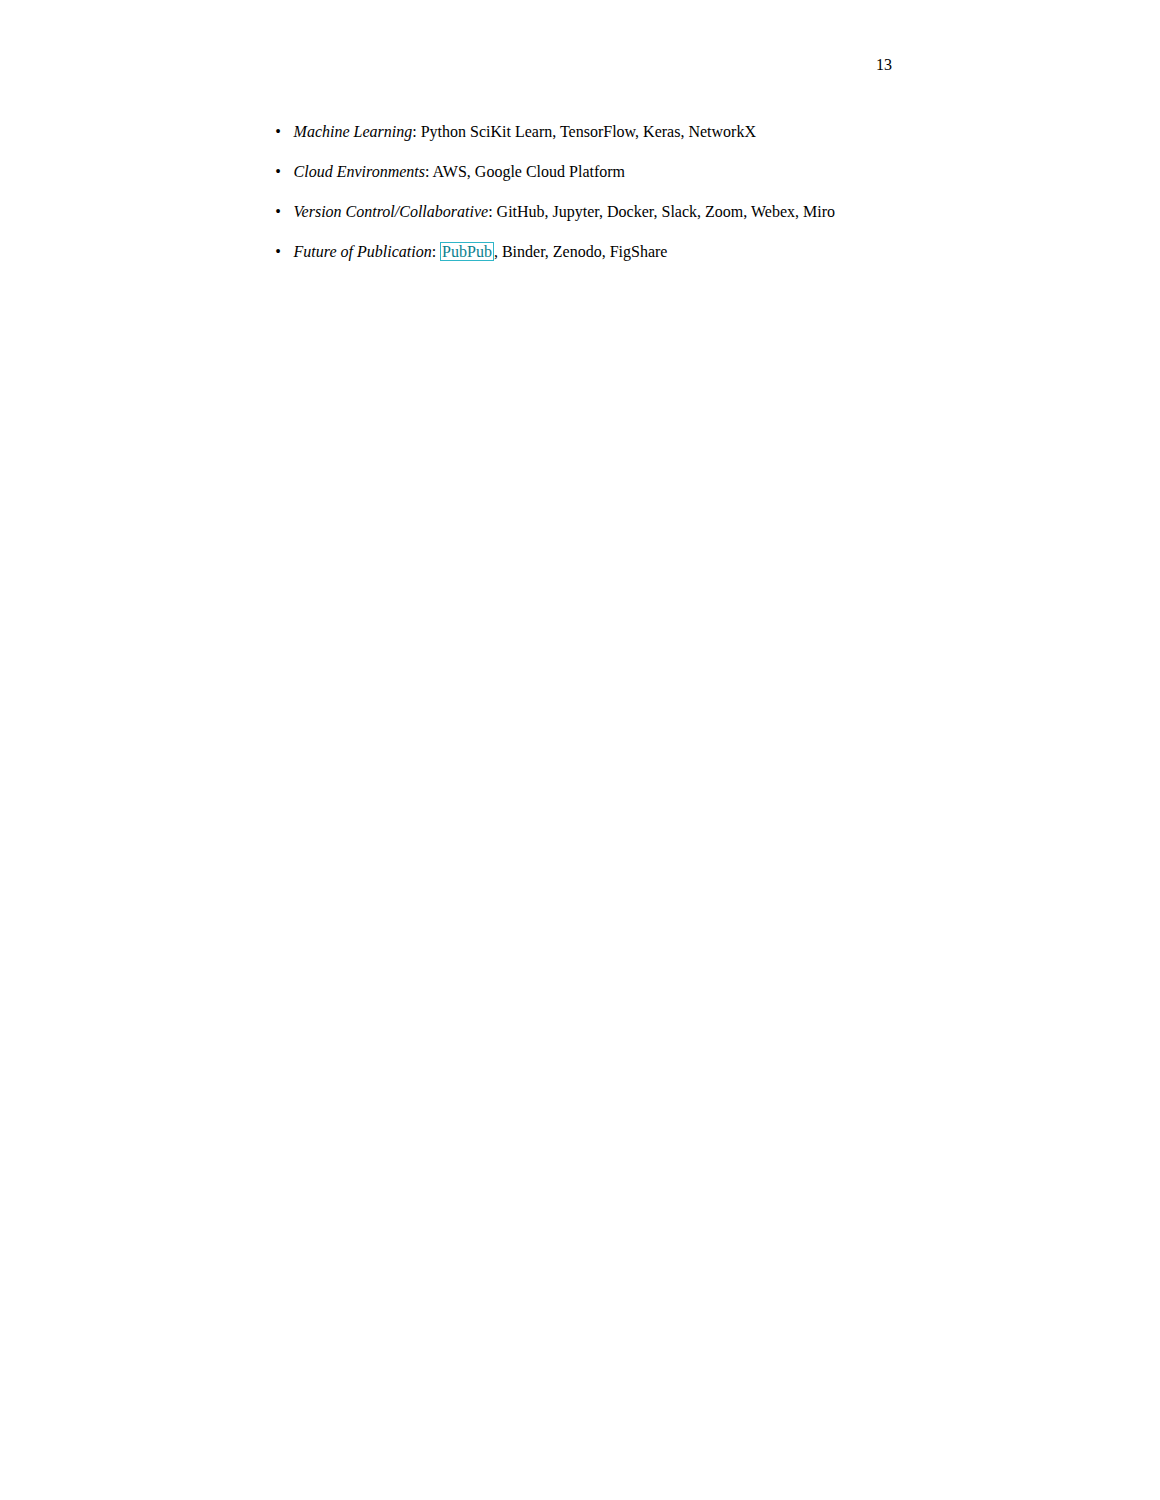13
Machine Learning: Python SciKit Learn, TensorFlow, Keras, NetworkX
Cloud Environments: AWS, Google Cloud Platform
Version Control/Collaborative: GitHub, Jupyter, Docker, Slack, Zoom, Webex, Miro
Future of Publication: PubPub, Binder, Zenodo, FigShare